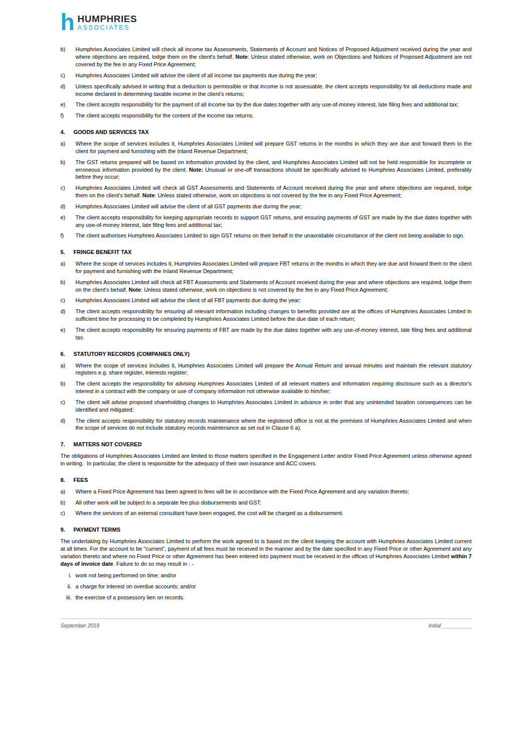h
HUMPHRIES
ASSOCIATES
b) Humphries Associates Limited will check all income tax Assessments, Statements of Account and Notices of Proposed Adjustment received during the year and where objections are required, lodge them on the client's behalf. Note: Unless stated otherwise, work on Objections and Notices of Proposed Adjustment are not covered by the fee in any Fixed Price Agreement;
c) Humphries Associates Limited will advise the client of all income tax payments due during the year;
d) Unless specifically advised in writing that a deduction is permissible or that income is not assessable, the client accepts responsibility for all deductions made and income declared in determining taxable income in the client's returns;
e) The client accepts responsibility for the payment of all income tax by the due dates together with any use-of-money interest, late filing fees and additional tax;
f) The client accepts responsibility for the content of the income tax returns.
4. GOODS AND SERVICES TAX
a) Where the scope of services includes it, Humphries Associates Limited will prepare GST returns in the months in which they are due and forward them to the client for payment and furnishing with the Inland Revenue Department;
b) The GST returns prepared will be based on information provided by the client, and Humphries Associates Limited will not be held responsible for incomplete or erroneous information provided by the client. Note: Unusual or one-off transactions should be specifically advised to Humphries Associates Limited, preferably before they occur;
c) Humphries Associates Limited will check all GST Assessments and Statements of Account received during the year and where objections are required, lodge them on the client's behalf. Note: Unless stated otherwise, work on objections is not covered by the fee in any Fixed Price Agreement;
d) Humphries Associates Limited will advise the client of all GST payments due during the year;
e) The client accepts responsibility for keeping appropriate records to support GST returns, and ensuring payments of GST are made by the due dates together with any use-of-money interest, late filing fees and additional tax;
f) The client authorises Humphries Associates Limited to sign GST returns on their behalf in the unavoidable circumstance of the client not being available to sign.
5. FRINGE BENEFIT TAX
a) Where the scope of services includes it, Humphries Associates Limited will prepare FBT returns in the months in which they are due and forward them to the client for payment and furnishing with the Inland Revenue Department;
b) Humphries Associates Limited will check all FBT Assessments and Statements of Account received during the year and where objections are required, lodge them on the client's behalf. Note: Unless stated otherwise, work on objections is not covered by the fee in any Fixed Price Agreement;
c) Humphries Associates Limited will advise the client of all FBT payments due during the year;
d) The client accepts responsibility for ensuring all relevant information including changes to benefits provided are at the offices of Humphries Associates Limited in sufficient time for processing to be completed by Humphries Associates Limited before the due date of each return;
e) The client accepts responsibility for ensuring payments of FBT are made by the due dates together with any use-of-money interest, late filing fees and additional tax.
6. STATUTORY RECORDS (Companies only)
a) Where the scope of services includes it, Humphries Associates Limited will prepare the Annual Return and annual minutes and maintain the relevant statutory registers e.g. share register, interests register;
b) The client accepts the responsibility for advising Humphries Associates Limited of all relevant matters and information requiring disclosure such as a director's interest in a contract with the company or use of company information not otherwise available to him/her;
c) The client will advise proposed shareholding changes to Humphries Associates Limited in advance in order that any unintended taxation consequences can be identified and mitigated;
d) The client accepts responsibility for statutory records maintenance where the registered office is not at the premises of Humphries Associates Limited and when the scope of services do not include statutory records maintenance as set out in Clause 6 a).
7. MATTERS NOT COVERED
The obligations of Humphries Associates Limited are limited to those matters specified in the Engagement Letter and/or Fixed Price Agreement unless otherwise agreed in writing. In particular, the client is responsible for the adequacy of their own insurance and ACC covers.
8. FEES
a) Where a Fixed Price Agreement has been agreed to fees will be in accordance with the Fixed Price Agreement and any variation thereto;
b) All other work will be subject to a separate fee plus disbursements and GST;
c) Where the services of an external consultant have been engaged, the cost will be charged as a disbursement.
9. PAYMENT TERMS
The undertaking by Humphries Associates Limited to perform the work agreed to is based on the client keeping the account with Humphries Associates Limited current at all times. For the account to be "current", payment of all fees must be received in the manner and by the date specified in any Fixed Price or other Agreement and any variation thereto and where no Fixed Price or other Agreement has been entered into payment must be received in the offices of Humphries Associates Limited within 7 days of invoice date. Failure to do so may result in : -
i. work not being performed on time; and/or
ii. a charge for interest on overdue accounts; and/or
iii. the exercise of a possessory lien on records.
September 2019
Initial __________